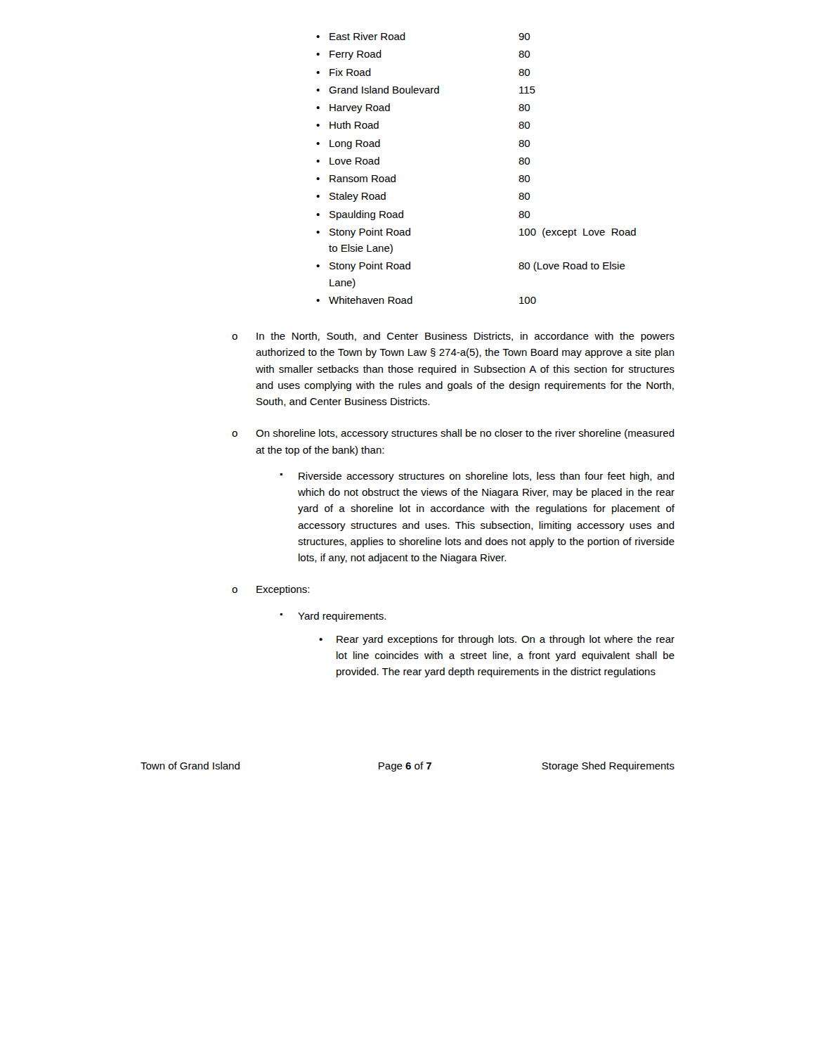East River Road 90
Ferry Road 80
Fix Road 80
Grand Island Boulevard 115
Harvey Road 80
Huth Road 80
Long Road 80
Love Road 80
Ransom Road 80
Staley Road 80
Spaulding Road 80
Stony Point Road 100 (except Love Road to Elsie Lane)
Stony Point Road 80 (Love Road to Elsie Lane)
Whitehaven Road 100
In the North, South, and Center Business Districts, in accordance with the powers authorized to the Town by Town Law § 274-a(5), the Town Board may approve a site plan with smaller setbacks than those required in Subsection A of this section for structures and uses complying with the rules and goals of the design requirements for the North, South, and Center Business Districts.
On shoreline lots, accessory structures shall be no closer to the river shoreline (measured at the top of the bank) than:
Riverside accessory structures on shoreline lots, less than four feet high, and which do not obstruct the views of the Niagara River, may be placed in the rear yard of a shoreline lot in accordance with the regulations for placement of accessory structures and uses. This subsection, limiting accessory uses and structures, applies to shoreline lots and does not apply to the portion of riverside lots, if any, not adjacent to the Niagara River.
Exceptions:
Yard requirements.
Rear yard exceptions for through lots. On a through lot where the rear lot line coincides with a street line, a front yard equivalent shall be provided. The rear yard depth requirements in the district regulations
Town of Grand Island
Page 6 of 7
Storage Shed Requirements